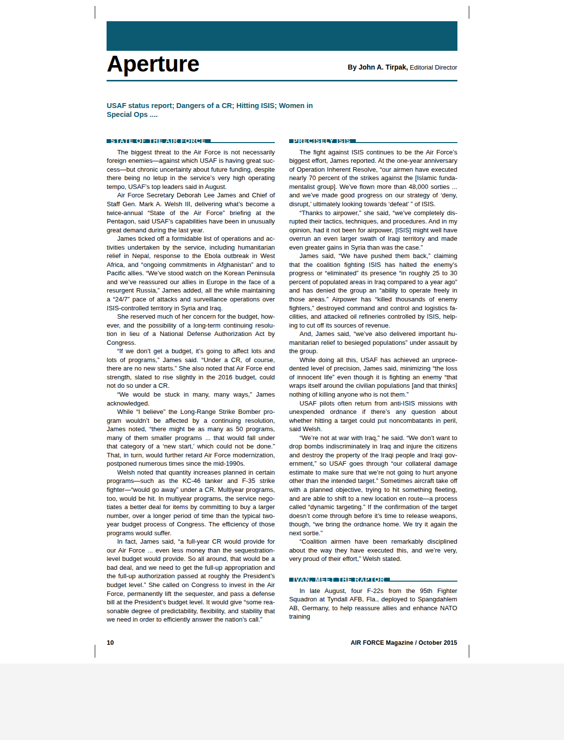Aperture
By John A. Tirpak, Editorial Director
USAF status report; Dangers of a CR; Hitting ISIS; Women in
Special Ops ....
STATE OF THE AIR FORCE
The biggest threat to the Air Force is not necessarily foreign enemies—against which USAF is having great success—but chronic uncertainty about future funding, despite there being no letup in the service’s very high operating tempo, USAF’s top leaders said in August.
Air Force Secretary Deborah Lee James and Chief of Staff Gen. Mark A. Welsh III, delivering what’s become a twice-annual “State of the Air Force” briefing at the Pentagon, said USAF’s capabilities have been in unusually great demand during the last year.
James ticked off a formidable list of operations and activities undertaken by the service, including humanitarian relief in Nepal, response to the Ebola outbreak in West Africa, and “ongoing commitments in Afghanistan” and to Pacific allies. “We’ve stood watch on the Korean Peninsula and we’ve reassured our allies in Europe in the face of a resurgent Russia,” James added, all the while maintaining a “24/7” pace of attacks and surveillance operations over ISIS-controlled territory in Syria and Iraq.
She reserved much of her concern for the budget, however, and the possibility of a long-term continuing resolution in lieu of a National Defense Authorization Act by Congress.
“If we don’t get a budget, it’s going to affect lots and lots of programs,” James said. “Under a CR, of course, there are no new starts.” She also noted that Air Force end strength, slated to rise slightly in the 2016 budget, could not do so under a CR.
“We would be stuck in many, many ways,” James acknowledged.
While “I believe” the Long-Range Strike Bomber program wouldn’t be affected by a continuing resolution, James noted, “there might be as many as 50 programs, many of them smaller programs ... that would fall under that category of a ‘new start,’ which could not be done.” That, in turn, would further retard Air Force modernization, postponed numerous times since the mid-1990s.
Welsh noted that quantity increases planned in certain programs—such as the KC-46 tanker and F-35 strike fighter—“would go away” under a CR. Multiyear programs, too, would be hit. In multiyear programs, the service negotiates a better deal for items by committing to buy a larger number, over a longer period of time than the typical two-year budget process of Congress. The efficiency of those programs would suffer.
In fact, James said, “a full-year CR would provide for our Air Force ... even less money than the sequestration-level budget would provide. So all around, that would be a bad deal, and we need to get the full-up appropriation and the full-up authorization passed at roughly the President’s budget level.” She called on Congress to invest in the Air Force, permanently lift the sequester, and pass a defense bill at the President’s budget level. It would give “some reasonable degree of predictability, flexibility, and stability that we need in order to efficiently answer the nation’s call.”
PRECISELY ISIS
The fight against ISIS continues to be the Air Force’s biggest effort, James reported. At the one-year anniversary of Operation Inherent Resolve, “our airmen have executed nearly 70 percent of the strikes against the [Islamic fundamentalist group]. We’ve flown more than 48,000 sorties ... and we’ve made good progress on our strategy of ‘deny, disrupt,’ ultimately looking towards ‘defeat’ ” of ISIS.
“Thanks to airpower,” she said, “we’ve completely disrupted their tactics, techniques, and procedures. And in my opinion, had it not been for airpower, [ISIS] might well have overrun an even larger swath of Iraqi territory and made even greater gains in Syria than was the case.”
James said, “We have pushed them back,” claiming that the coalition fighting ISIS has halted the enemy’s progress or “eliminated” its presence “in roughly 25 to 30 percent of populated areas in Iraq compared to a year ago” and has denied the group an “ability to operate freely in those areas.” Airpower has “killed thousands of enemy fighters,” destroyed command and control and logistics facilities, and attacked oil refineries controlled by ISIS, helping to cut off its sources of revenue.
And, James said, “we’ve also delivered important humanitarian relief to besieged populations” under assault by the group.
While doing all this, USAF has achieved an unprecedented level of precision, James said, minimizing “the loss of innocent life” even though it is fighting an enemy “that wraps itself around the civilian populations [and that thinks] nothing of killing anyone who is not them.”
USAF pilots often return from anti-ISIS missions with unexpended ordnance if there’s any question about whether hitting a target could put noncombatants in peril, said Welsh.
“We’re not at war with Iraq,” he said. “We don’t want to drop bombs indiscriminately in Iraq and injure the citizens and destroy the property of the Iraqi people and Iraqi government,” so USAF goes through “our collateral damage estimate to make sure that we’re not going to hurt anyone other than the intended target.” Sometimes aircraft take off with a planned objective, trying to hit something fleeting, and are able to shift to a new location en route—a process called “dynamic targeting.” If the confirmation of the target doesn’t come through before it’s time to release weapons, though, “we bring the ordnance home. We try it again the next sortie.”
“Coalition airmen have been remarkably disciplined about the way they have executed this, and we’re very, very proud of their effort,” Welsh stated.
IVAN, MEET THE RAPTOR
In late August, four F-22s from the 95th Fighter Squadron at Tyndall AFB, Fla., deployed to Spangdahlem AB, Germany, to help reassure allies and enhance NATO training
10
AIR FORCE Magazine / October 2015